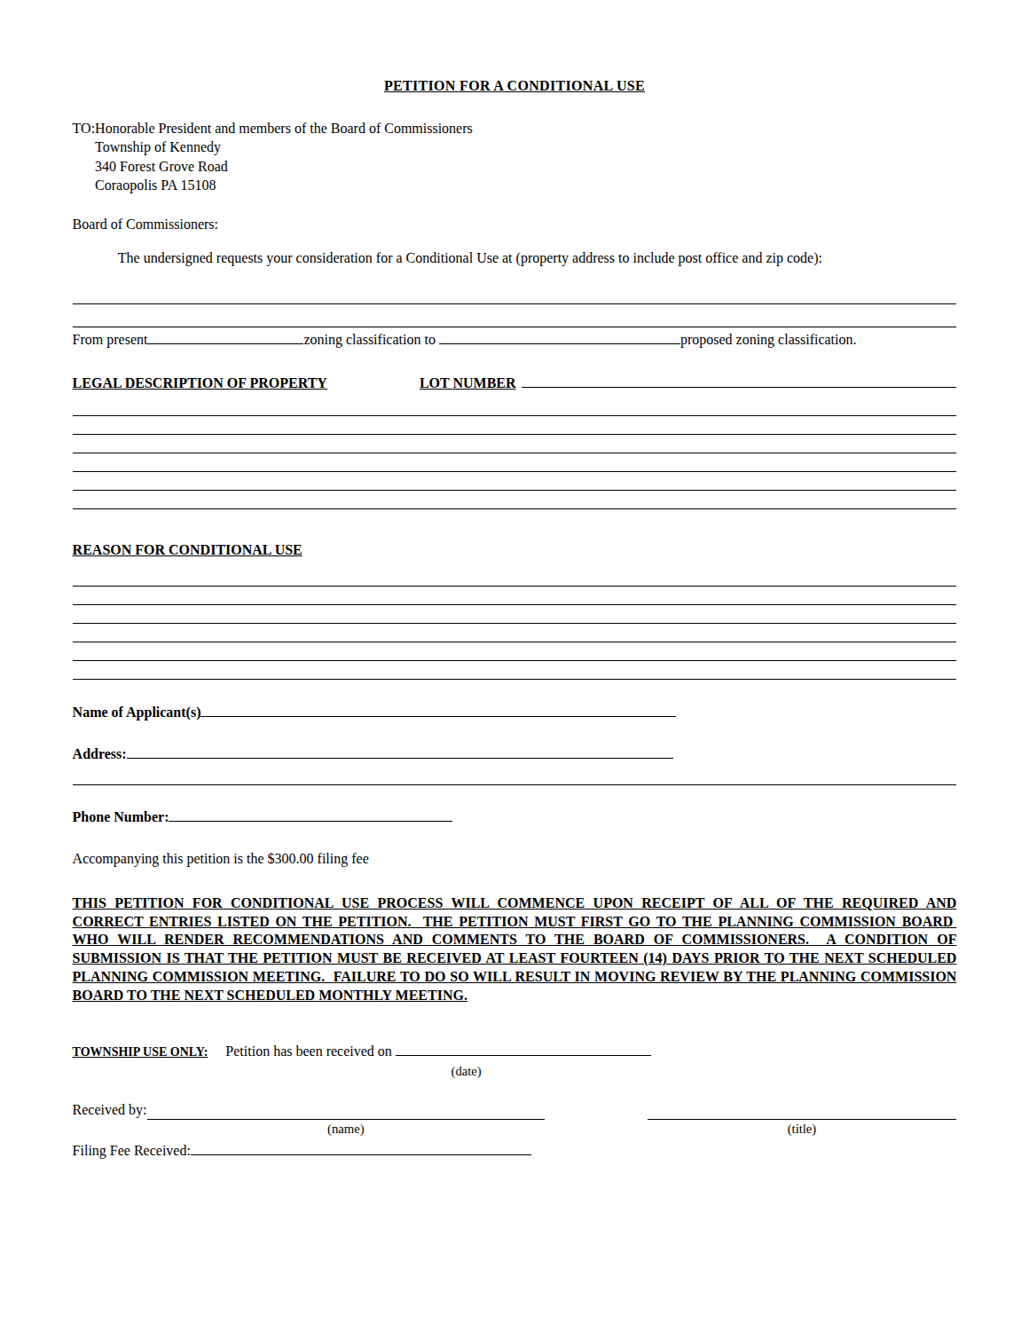PETITION FOR A CONDITIONAL USE
| TO: | Honorable President and members of the Board of Commissioners Township of Kennedy 340 Forest Grove Road Coraopolis PA 15108 |
Board of Commissioners:
The undersigned requests your consideration for a Conditional Use at (property address to include post office and zip code):
From present zoning classification to proposed zoning classification.
LEGAL DESCRIPTION OF PROPERTY LOT NUMBER
REASON FOR CONDITIONAL USE
Name of Applicant(s)
Address:
Phone Number:
Accompanying this petition is the $300.00 filing fee
THIS PETITION FOR CONDITIONAL USE PROCESS WILL COMMENCE UPON RECEIPT OF ALL OF THE REQUIRED AND CORRECT ENTRIES LISTED ON THE PETITION. THE PETITION MUST FIRST GO TO THE PLANNING COMMISSION BOARD WHO WILL RENDER RECOMMENDATIONS AND COMMENTS TO THE BOARD OF COMMISSIONERS. A CONDITION OF SUBMISSION IS THAT THE PETITION MUST BE RECEIVED AT LEAST FOURTEEN (14) DAYS PRIOR TO THE NEXT SCHEDULED PLANNING COMMISSION MEETING. FAILURE TO DO SO WILL RESULT IN MOVING REVIEW BY THE PLANNING COMMISSION BOARD TO THE NEXT SCHEDULED MONTHLY MEETING.
TOWNSHIP USE ONLY: Petition has been received on
(date)
| Received by: | | | |
| | (name) | | (title) |
Filing Fee Received: